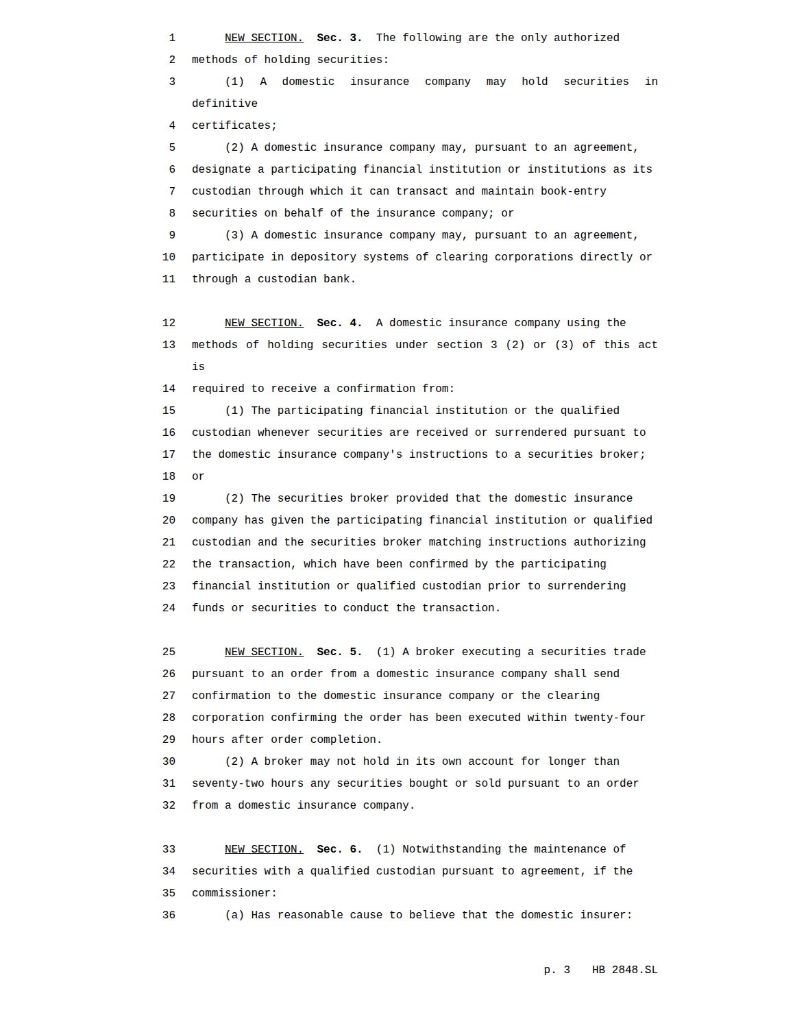1 NEW SECTION. Sec. 3. The following are the only authorized
2 methods of holding securities:
3 (1) A domestic insurance company may hold securities in definitive
4 certificates;
5 (2) A domestic insurance company may, pursuant to an agreement,
6 designate a participating financial institution or institutions as its
7 custodian through which it can transact and maintain book-entry
8 securities on behalf of the insurance company; or
9 (3) A domestic insurance company may, pursuant to an agreement,
10 participate in depository systems of clearing corporations directly or
11 through a custodian bank.
12 NEW SECTION. Sec. 4. A domestic insurance company using the
13 methods of holding securities under section 3 (2) or (3) of this act is
14 required to receive a confirmation from:
15 (1) The participating financial institution or the qualified
16 custodian whenever securities are received or surrendered pursuant to
17 the domestic insurance company's instructions to a securities broker;
18 or
19 (2) The securities broker provided that the domestic insurance
20 company has given the participating financial institution or qualified
21 custodian and the securities broker matching instructions authorizing
22 the transaction, which have been confirmed by the participating
23 financial institution or qualified custodian prior to surrendering
24 funds or securities to conduct the transaction.
25 NEW SECTION. Sec. 5. (1) A broker executing a securities trade
26 pursuant to an order from a domestic insurance company shall send
27 confirmation to the domestic insurance company or the clearing
28 corporation confirming the order has been executed within twenty-four
29 hours after order completion.
30 (2) A broker may not hold in its own account for longer than
31 seventy-two hours any securities bought or sold pursuant to an order
32 from a domestic insurance company.
33 NEW SECTION. Sec. 6. (1) Notwithstanding the maintenance of
34 securities with a qualified custodian pursuant to agreement, if the
35 commissioner:
36 (a) Has reasonable cause to believe that the domestic insurer:
p. 3 HB 2848.SL